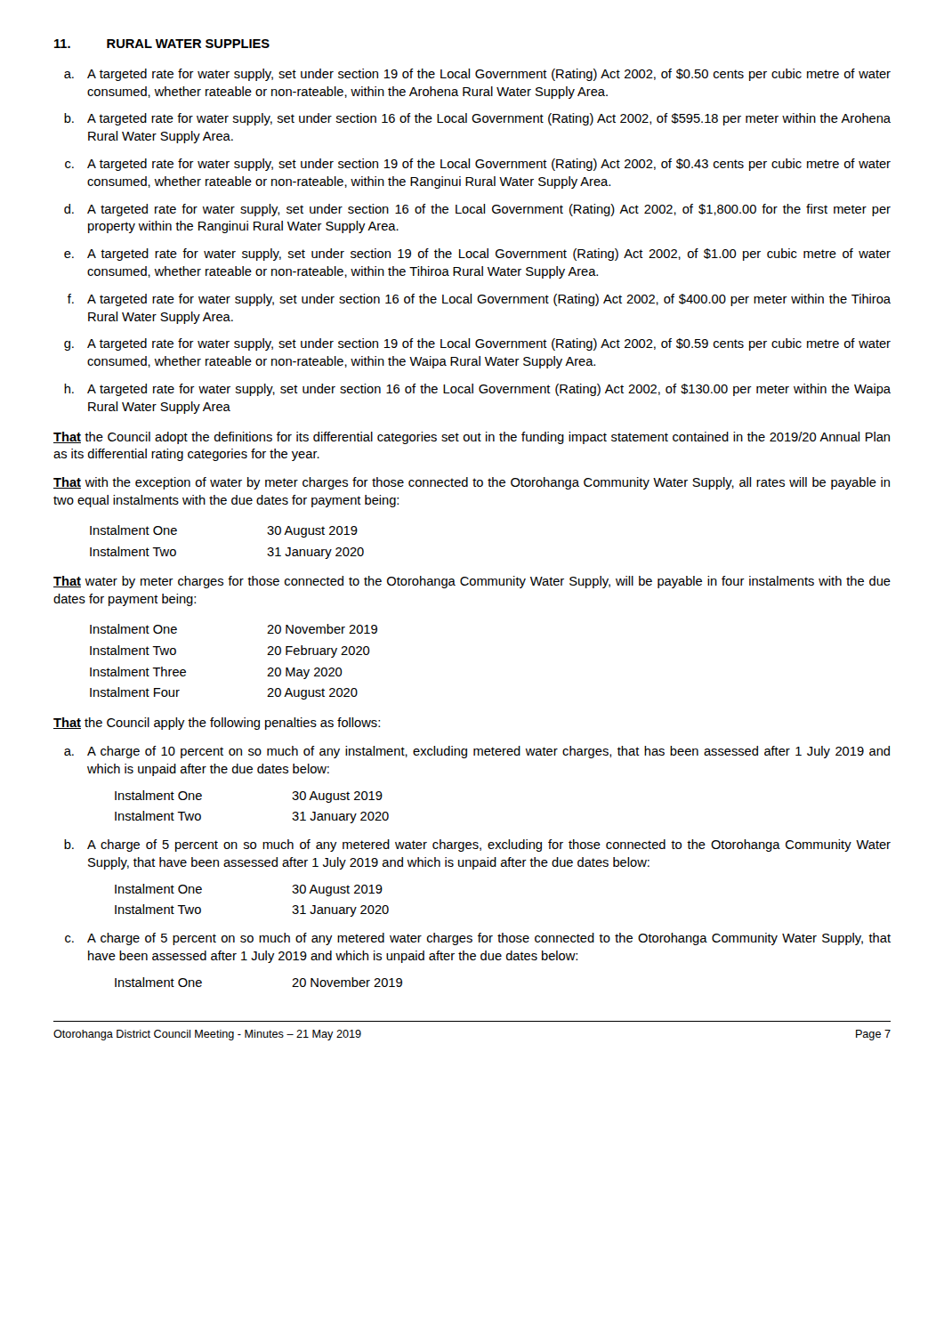11. RURAL WATER SUPPLIES
A targeted rate for water supply, set under section 19 of the Local Government (Rating) Act 2002, of $0.50 cents per cubic metre of water consumed, whether rateable or non-rateable, within the Arohena Rural Water Supply Area.
A targeted rate for water supply, set under section 16 of the Local Government (Rating) Act 2002, of $595.18 per meter within the Arohena Rural Water Supply Area.
A targeted rate for water supply, set under section 19 of the Local Government (Rating) Act 2002, of $0.43 cents per cubic metre of water consumed, whether rateable or non-rateable, within the Ranginui Rural Water Supply Area.
A targeted rate for water supply, set under section 16 of the Local Government (Rating) Act 2002, of $1,800.00 for the first meter per property within the Ranginui Rural Water Supply Area.
A targeted rate for water supply, set under section 19 of the Local Government (Rating) Act 2002, of $1.00 per cubic metre of water consumed, whether rateable or non-rateable, within the Tihiroa Rural Water Supply Area.
A targeted rate for water supply, set under section 16 of the Local Government (Rating) Act 2002, of $400.00 per meter within the Tihiroa Rural Water Supply Area.
A targeted rate for water supply, set under section 19 of the Local Government (Rating) Act 2002, of $0.59 cents per cubic metre of water consumed, whether rateable or non-rateable, within the Waipa Rural Water Supply Area.
A targeted rate for water supply, set under section 16 of the Local Government (Rating) Act 2002, of $130.00 per meter within the Waipa Rural Water Supply Area
That the Council adopt the definitions for its differential categories set out in the funding impact statement contained in the 2019/20 Annual Plan as its differential rating categories for the year.
That with the exception of water by meter charges for those connected to the Otorohanga Community Water Supply, all rates will be payable in two equal instalments with the due dates for payment being:
| Instalment One | 30 August 2019 |
| Instalment Two | 31 January 2020 |
That water by meter charges for those connected to the Otorohanga Community Water Supply, will be payable in four instalments with the due dates for payment being:
| Instalment One | 20 November 2019 |
| Instalment Two | 20 February 2020 |
| Instalment Three | 20 May 2020 |
| Instalment Four | 20 August 2020 |
That the Council apply the following penalties as follows:
A charge of 10 percent on so much of any instalment, excluding metered water charges, that has been assessed after 1 July 2019 and which is unpaid after the due dates below:
| Instalment One | 30 August 2019 |
| Instalment Two | 31 January 2020 |
A charge of 5 percent on so much of any metered water charges, excluding for those connected to the Otorohanga Community Water Supply, that have been assessed after 1 July 2019 and which is unpaid after the due dates below:
| Instalment One | 30 August 2019 |
| Instalment Two | 31 January 2020 |
A charge of 5 percent on so much of any metered water charges for those connected to the Otorohanga Community Water Supply, that have been assessed after 1 July 2019 and which is unpaid after the due dates below:
| Instalment One | 20 November 2019 |
Otorohanga District Council Meeting - Minutes – 21 May 2019 Page 7